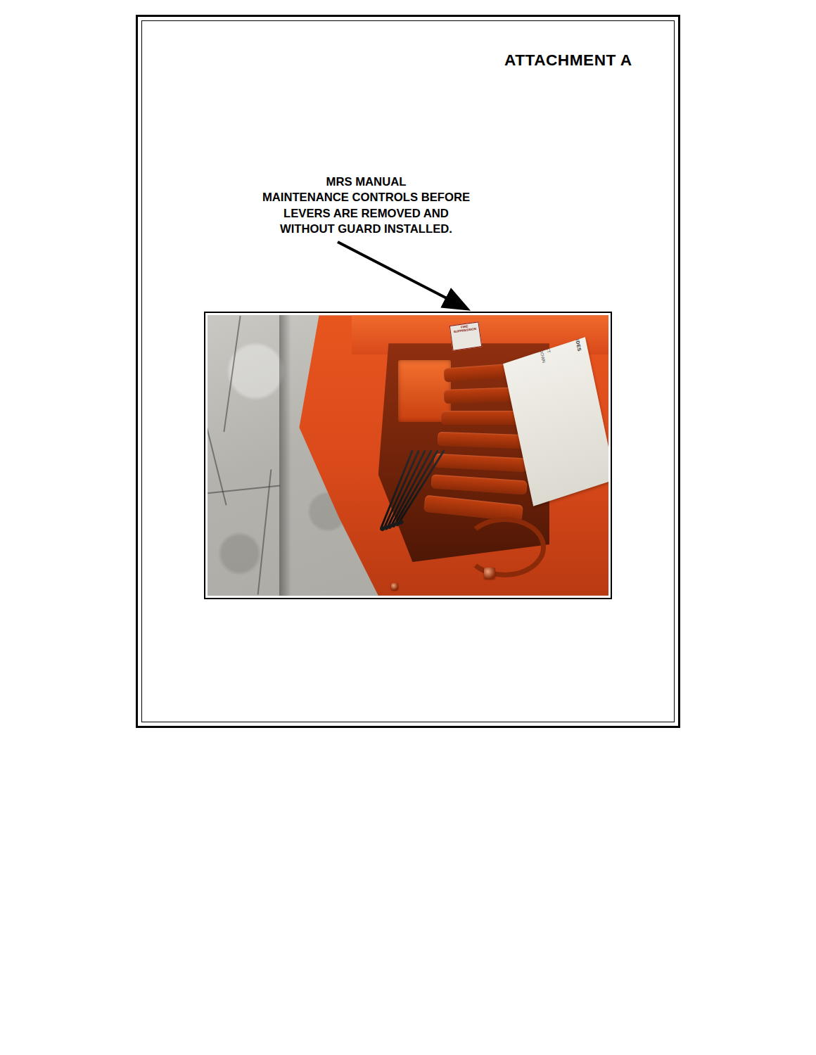ATTACHMENT A
MRS MANUAL
MAINTENANCE CONTROLS BEFORE
LEVERS ARE REMOVED AND
WITHOUT GUARD INSTALLED.
FIRE
SUPPRESSION
MANUAL OVERRIDES
RAISE LOWER
LEFT RIGHT
GATHER COLLECT
CONVEYOR UP/DOWN